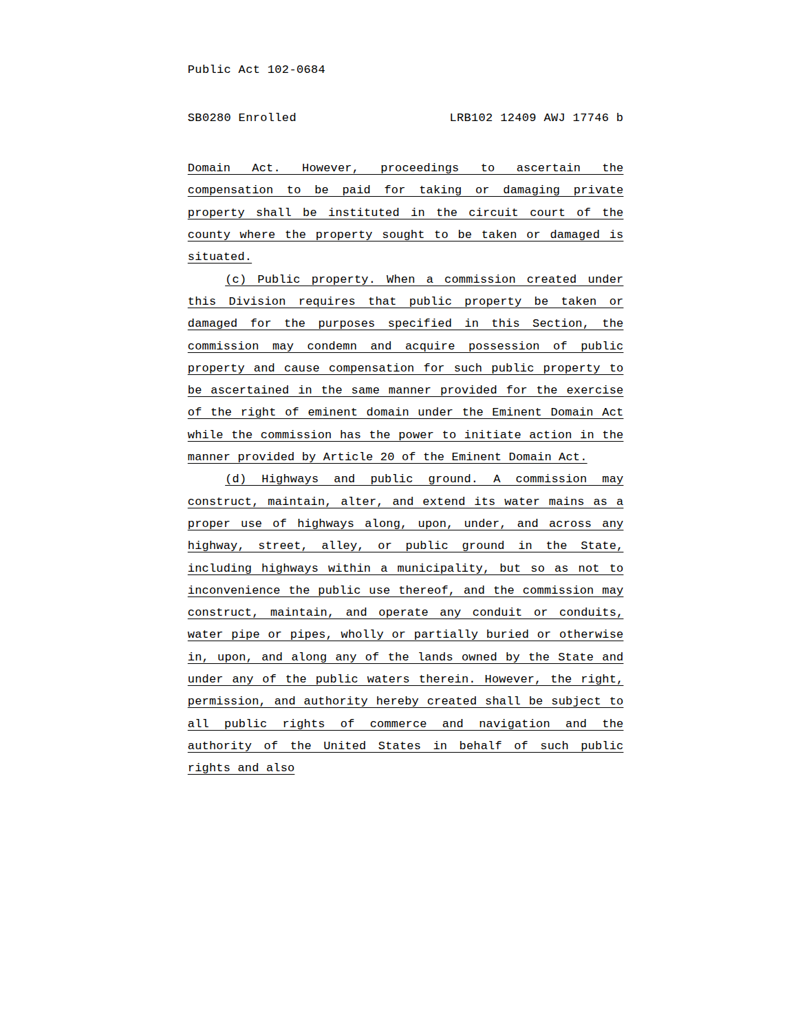Public Act 102-0684
SB0280 Enrolled LRB102 12409 AWJ 17746 b
Domain Act. However, proceedings to ascertain the compensation to be paid for taking or damaging private property shall be instituted in the circuit court of the county where the property sought to be taken or damaged is situated.
(c) Public property. When a commission created under this Division requires that public property be taken or damaged for the purposes specified in this Section, the commission may condemn and acquire possession of public property and cause compensation for such public property to be ascertained in the same manner provided for the exercise of the right of eminent domain under the Eminent Domain Act while the commission has the power to initiate action in the manner provided by Article 20 of the Eminent Domain Act.
(d) Highways and public ground. A commission may construct, maintain, alter, and extend its water mains as a proper use of highways along, upon, under, and across any highway, street, alley, or public ground in the State, including highways within a municipality, but so as not to inconvenience the public use thereof, and the commission may construct, maintain, and operate any conduit or conduits, water pipe or pipes, wholly or partially buried or otherwise in, upon, and along any of the lands owned by the State and under any of the public waters therein. However, the right, permission, and authority hereby created shall be subject to all public rights of commerce and navigation and the authority of the United States in behalf of such public rights and also